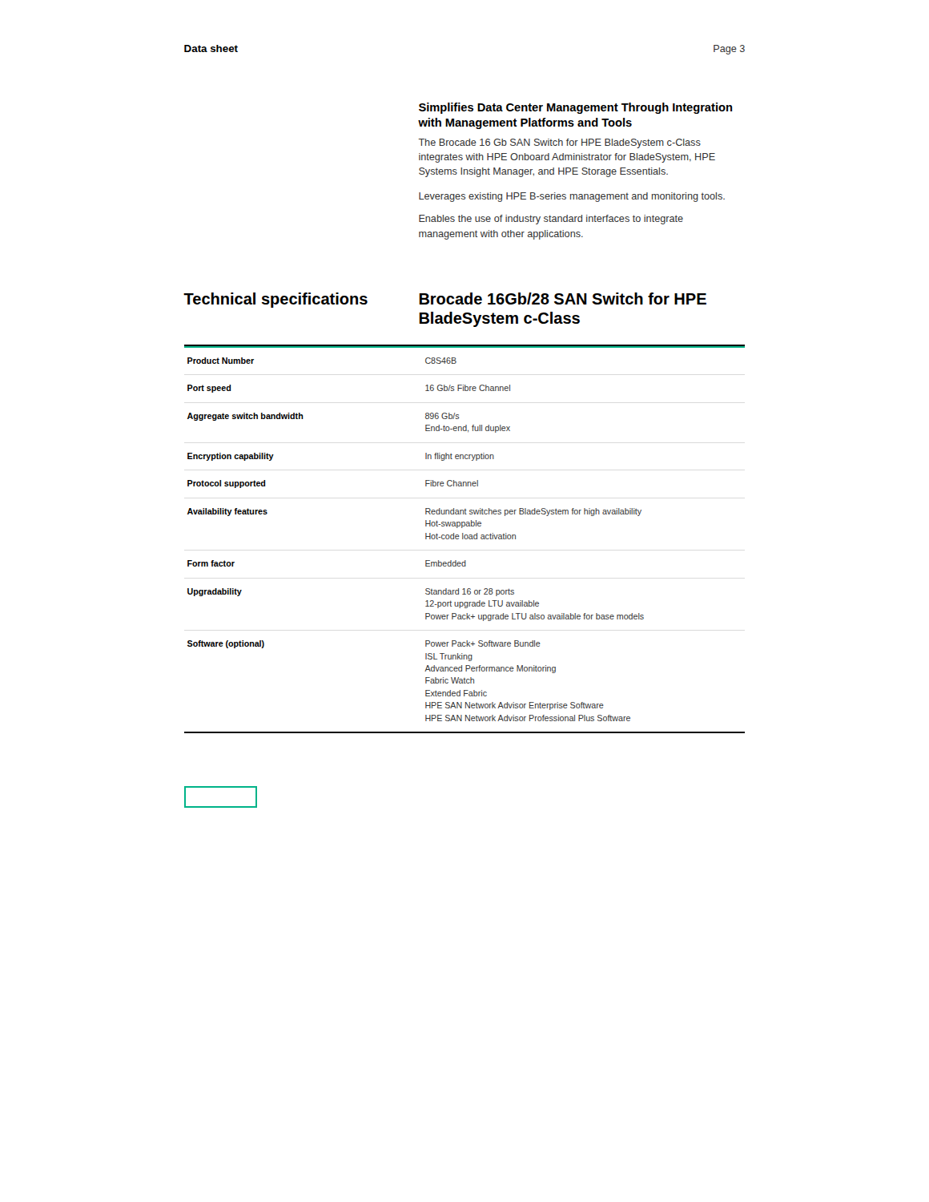Data sheet
Page 3
Simplifies Data Center Management Through Integration with Management Platforms and Tools
The Brocade 16 Gb SAN Switch for HPE BladeSystem c-Class integrates with HPE Onboard Administrator for BladeSystem, HPE Systems Insight Manager, and HPE Storage Essentials.
Leverages existing HPE B-series management and monitoring tools.
Enables the use of industry standard interfaces to integrate management with other applications.
Technical specifications
Brocade 16Gb/28 SAN Switch for HPE BladeSystem c-Class
| Product Number | C8S46B |
| Port speed | 16 Gb/s Fibre Channel |
| Aggregate switch bandwidth | 896 Gb/s End-to-end, full duplex |
| Encryption capability | In flight encryption |
| Protocol supported | Fibre Channel |
| Availability features | Redundant switches per BladeSystem for high availability Hot-swappable Hot-code load activation |
| Form factor | Embedded |
| Upgradability | Standard 16 or 28 ports 12-port upgrade LTU available Power Pack+ upgrade LTU also available for base models |
| Software (optional) | Power Pack+ Software Bundle ISL Trunking Advanced Performance Monitoring Fabric Watch Extended Fabric HPE SAN Network Advisor Enterprise Software HPE SAN Network Advisor Professional Plus Software |